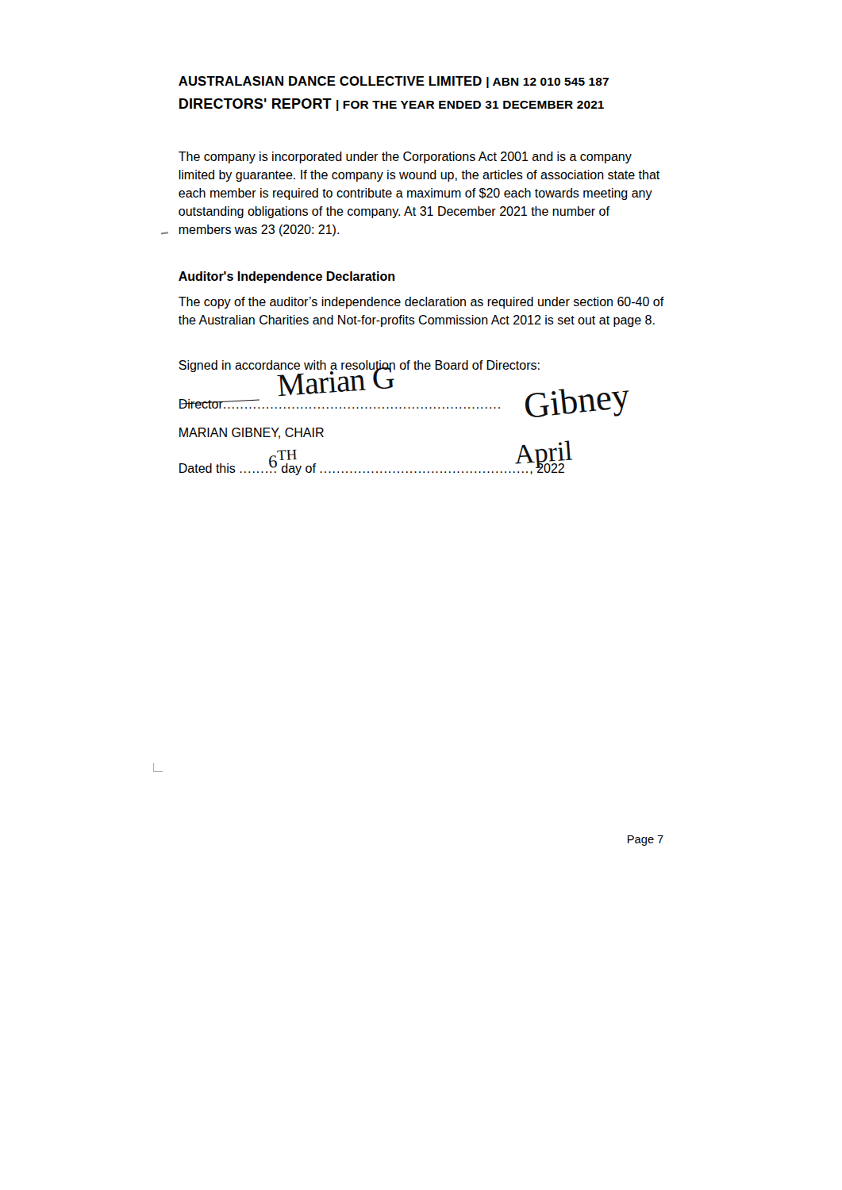AUSTRALASIAN DANCE COLLECTIVE LIMITED | ABN 12 010 545 187
DIRECTORS' REPORT | FOR THE YEAR ENDED 31 DECEMBER 2021
The company is incorporated under the Corporations Act 2001 and is a company limited by guarantee. If the company is wound up, the articles of association state that each member is required to contribute a maximum of $20 each towards meeting any outstanding obligations of the company. At 31 December 2021 the number of members was 23 (2020: 21).
Auditor's Independence Declaration
The copy of the auditor’s independence declaration as required under section 60-40 of the Australian Charities and Not-for-profits Commission Act 2012 is set out at page 8.
Signed in accordance with a resolution of the Board of Directors:
Director................................................................. Marian G Gibney
MARIAN GIBNEY, CHAIR
Dated this ......... day of ................................................., 2022 6TH April
Page 7